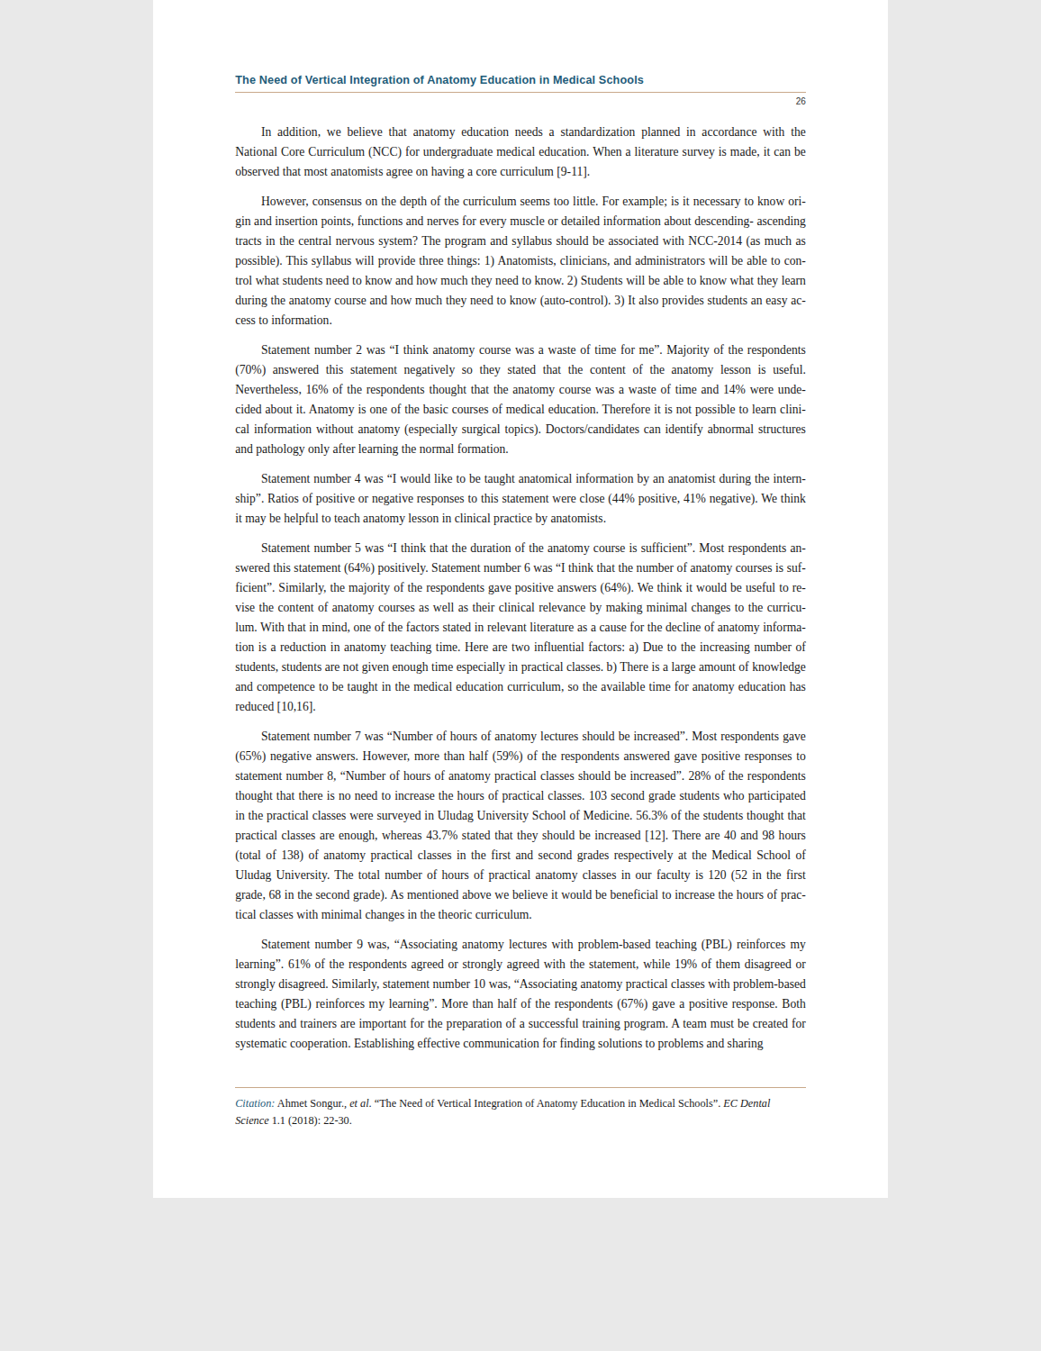The Need of Vertical Integration of Anatomy Education in Medical Schools
26
In addition, we believe that anatomy education needs a standardization planned in accordance with the National Core Curriculum (NCC) for undergraduate medical education. When a literature survey is made, it can be observed that most anatomists agree on having a core curriculum [9-11].
However, consensus on the depth of the curriculum seems too little. For example; is it necessary to know origin and insertion points, functions and nerves for every muscle or detailed information about descending- ascending tracts in the central nervous system? The program and syllabus should be associated with NCC-2014 (as much as possible). This syllabus will provide three things: 1) Anatomists, clinicians, and administrators will be able to control what students need to know and how much they need to know. 2) Students will be able to know what they learn during the anatomy course and how much they need to know (auto-control). 3) It also provides students an easy access to information.
Statement number 2 was “I think anatomy course was a waste of time for me”. Majority of the respondents (70%) answered this statement negatively so they stated that the content of the anatomy lesson is useful. Nevertheless, 16% of the respondents thought that the anatomy course was a waste of time and 14% were undecided about it. Anatomy is one of the basic courses of medical education. Therefore it is not possible to learn clinical information without anatomy (especially surgical topics). Doctors/candidates can identify abnormal structures and pathology only after learning the normal formation.
Statement number 4 was “I would like to be taught anatomical information by an anatomist during the internship”. Ratios of positive or negative responses to this statement were close (44% positive, 41% negative). We think it may be helpful to teach anatomy lesson in clinical practice by anatomists.
Statement number 5 was “I think that the duration of the anatomy course is sufficient”. Most respondents answered this statement (64%) positively. Statement number 6 was “I think that the number of anatomy courses is sufficient”. Similarly, the majority of the respondents gave positive answers (64%). We think it would be useful to revise the content of anatomy courses as well as their clinical relevance by making minimal changes to the curriculum. With that in mind, one of the factors stated in relevant literature as a cause for the decline of anatomy information is a reduction in anatomy teaching time. Here are two influential factors: a) Due to the increasing number of students, students are not given enough time especially in practical classes. b) There is a large amount of knowledge and competence to be taught in the medical education curriculum, so the available time for anatomy education has reduced [10,16].
Statement number 7 was “Number of hours of anatomy lectures should be increased”. Most respondents gave (65%) negative answers. However, more than half (59%) of the respondents answered gave positive responses to statement number 8, “Number of hours of anatomy practical classes should be increased”. 28% of the respondents thought that there is no need to increase the hours of practical classes. 103 second grade students who participated in the practical classes were surveyed in Uludag University School of Medicine. 56.3% of the students thought that practical classes are enough, whereas 43.7% stated that they should be increased [12]. There are 40 and 98 hours (total of 138) of anatomy practical classes in the first and second grades respectively at the Medical School of Uludag University. The total number of hours of practical anatomy classes in our faculty is 120 (52 in the first grade, 68 in the second grade). As mentioned above we believe it would be beneficial to increase the hours of practical classes with minimal changes in the theoric curriculum.
Statement number 9 was, “Associating anatomy lectures with problem-based teaching (PBL) reinforces my learning”. 61% of the respondents agreed or strongly agreed with the statement, while 19% of them disagreed or strongly disagreed. Similarly, statement number 10 was, “Associating anatomy practical classes with problem-based teaching (PBL) reinforces my learning”. More than half of the respondents (67%) gave a positive response. Both students and trainers are important for the preparation of a successful training program. A team must be created for systematic cooperation. Establishing effective communication for finding solutions to problems and sharing
Citation: Ahmet Songur., et al. “The Need of Vertical Integration of Anatomy Education in Medical Schools”. EC Dental Science 1.1 (2018): 22-30.